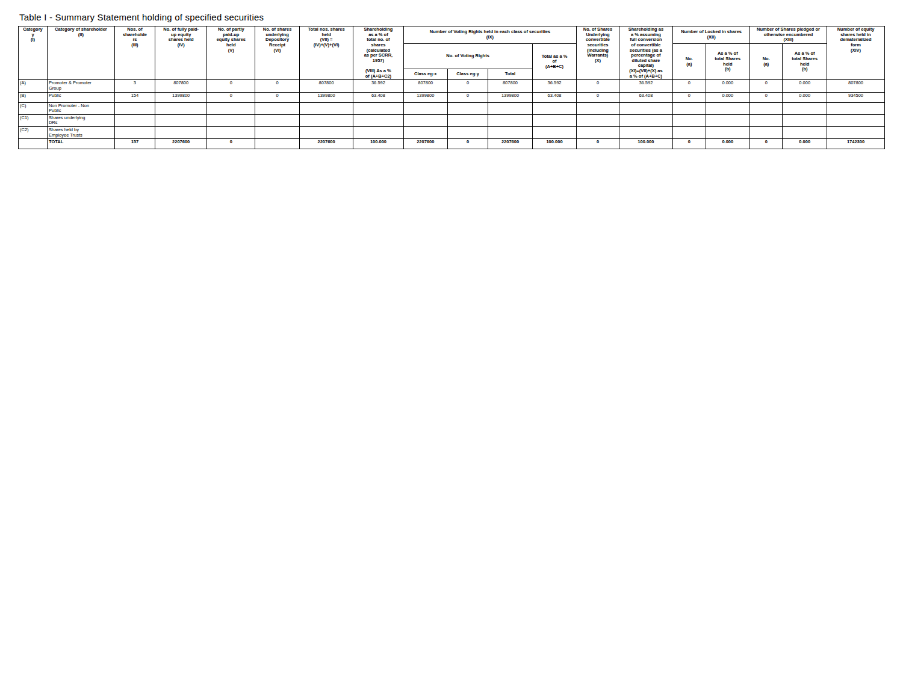Table I - Summary Statement holding of specified securities
| Category y (I) | Category of shareholder (II) | Nos. of shareholde rs (III) | No. of fully paid- up equity shares held (IV) | No. of partly paid-up equity shares held (V) | No. of shares underlying Depository Receipt (VI) | Total nos. shares held (VII) = (IV)+(V)+(VI) | Shareholding as a % of total no. of shares (calculated as per SCRR, 1957) (VIII) As a % of (A+B+C2) | Number of Voting Rights held in each class of securities (IX) | No. of Shares Underlying convertible securities (Including Warrants) (X) | Shareholding as a % assuming full conversion of convertible securities (as a percentage of diluted share capital) (XI)=(VII)+(X) as a % of (A+B+C) | Number of Locked in shares (XII) | Number of Shares pledged or otherwise encumbered (XIii) | Number of equity shares held in dematerialized form (XIV) |
| --- | --- | --- | --- | --- | --- | --- | --- | --- | --- | --- | --- | --- | --- |
| No. of Voting Rights | Total as a % of (A+B+C) | No. (a) | As a % of total Shares held (b) | No. (a) | As a % of total Shares held (b) |
| Class eg:x | Class eg:y | Total |
| (A) | Promoter & Promoter Group | 3 | 807800 | 0 | 0 | 807800 | 36.592 | 807800 | 0 | 807800 | 36.592 | 0 | 36.592 | 0 | 0.000 | 0 | 0.000 | 807800 |
| (B) | Public | 154 | 1399800 | 0 | 0 | 1399800 | 63.408 | 1399800 | 0 | 1399800 | 63.408 | 0 | 63.408 | 0 | 0.000 | 0 | 0.000 | 934500 |
| (C) | Non Promoter - Non Public | | | | | | | | | | | | | | | | | |
| (C1) | Shares underlying DRs | | | | | | | | | | | | | | | | | |
| (C2) | Shares held by Employee Trusts | | | | | | | | | | | | | | | | | |
| | TOTAL | 157 | 2207600 | 0 | | 2207600 | 100.000 | 2207600 | 0 | 2207600 | 100.000 | 0 | 100.000 | 0 | 0.000 | 0 | 0.000 | 1742300 |